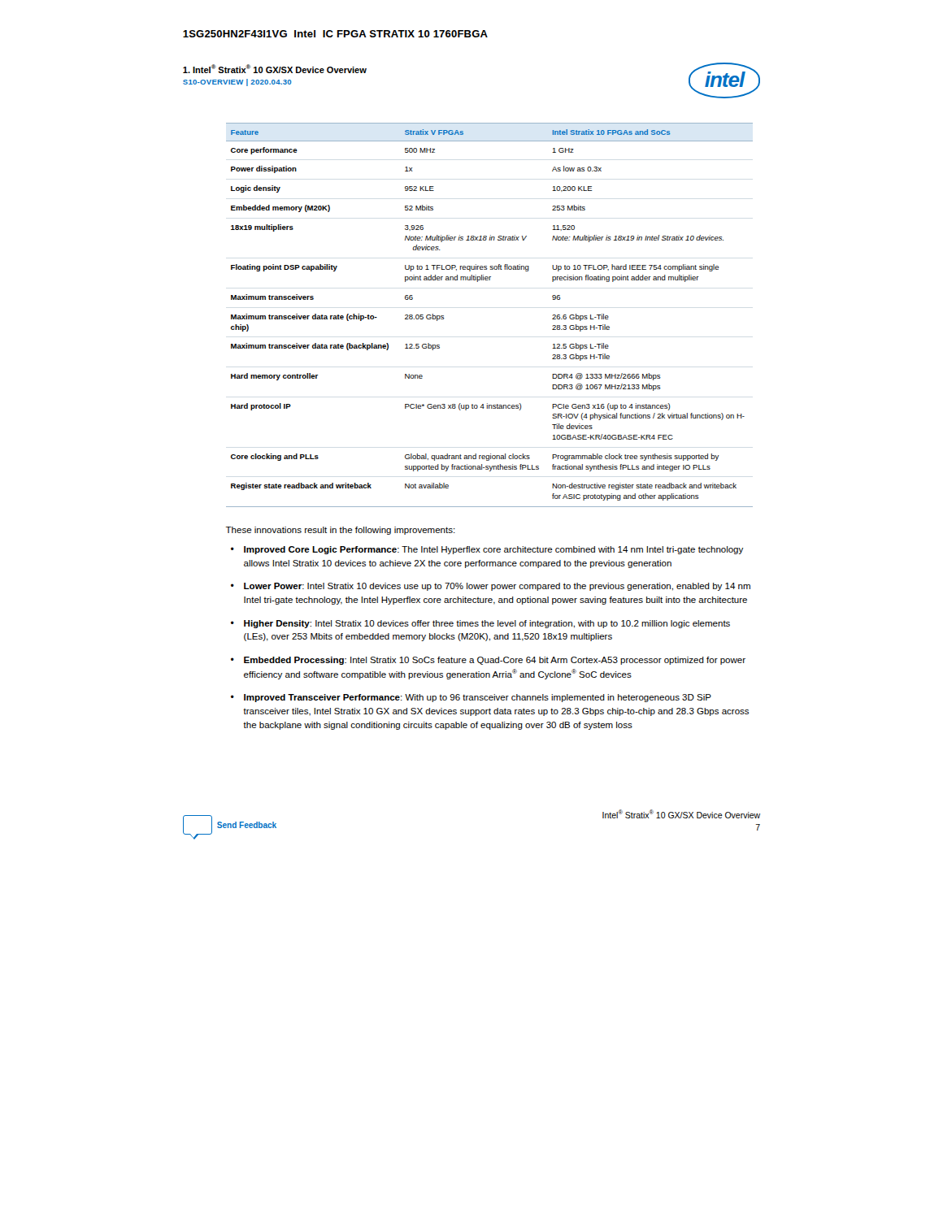1SG250HN2F43I1VG Intel IC FPGA STRATIX 10 1760FBGA
1. Intel® Stratix® 10 GX/SX Device Overview
S10-OVERVIEW | 2020.04.30
intel
| Feature | Stratix V FPGAs | Intel Stratix 10 FPGAs and SoCs |
| --- | --- | --- |
| Core performance | 500 MHz | 1 GHz |
| Power dissipation | 1x | As low as 0.3x |
| Logic density | 952 KLE | 10,200 KLE |
| Embedded memory (M20K) | 52 Mbits | 253 Mbits |
| 18x19 multipliers | 3,926 Note: Multiplier is 18x18 in Stratix V devices. | 11,520 Note: Multiplier is 18x19 in Intel Stratix 10 devices. |
| Floating point DSP capability | Up to 1 TFLOP, requires soft floating point adder and multiplier | Up to 10 TFLOP, hard IEEE 754 compliant single precision floating point adder and multiplier |
| Maximum transceivers | 66 | 96 |
| Maximum transceiver data rate (chip-to-chip) | 28.05 Gbps | 26.6 Gbps L-Tile 28.3 Gbps H-Tile |
| Maximum transceiver data rate (backplane) | 12.5 Gbps | 12.5 Gbps L-Tile 28.3 Gbps H-Tile |
| Hard memory controller | None | DDR4 @ 1333 MHz/2666 Mbps DDR3 @ 1067 MHz/2133 Mbps |
| Hard protocol IP | PCIe* Gen3 x8 (up to 4 instances) | PCIe Gen3 x16 (up to 4 instances) SR-IOV (4 physical functions / 2k virtual functions) on H-Tile devices 10GBASE-KR/40GBASE-KR4 FEC |
| Core clocking and PLLs | Global, quadrant and regional clocks supported by fractional-synthesis fPLLs | Programmable clock tree synthesis supported by fractional synthesis fPLLs and integer IO PLLs |
| Register state readback and writeback | Not available | Non-destructive register state readback and writeback for ASIC prototyping and other applications |
These innovations result in the following improvements:
Improved Core Logic Performance: The Intel Hyperflex core architecture combined with 14 nm Intel tri-gate technology allows Intel Stratix 10 devices to achieve 2X the core performance compared to the previous generation
Lower Power: Intel Stratix 10 devices use up to 70% lower power compared to the previous generation, enabled by 14 nm Intel tri-gate technology, the Intel Hyperflex core architecture, and optional power saving features built into the architecture
Higher Density: Intel Stratix 10 devices offer three times the level of integration, with up to 10.2 million logic elements (LEs), over 253 Mbits of embedded memory blocks (M20K), and 11,520 18x19 multipliers
Embedded Processing: Intel Stratix 10 SoCs feature a Quad-Core 64 bit Arm Cortex-A53 processor optimized for power efficiency and software compatible with previous generation Arria® and Cyclone® SoC devices
Improved Transceiver Performance: With up to 96 transceiver channels implemented in heterogeneous 3D SiP transceiver tiles, Intel Stratix 10 GX and SX devices support data rates up to 28.3 Gbps chip-to-chip and 28.3 Gbps across the backplane with signal conditioning circuits capable of equalizing over 30 dB of system loss
Send Feedback
Intel® Stratix® 10 GX/SX Device Overview
7